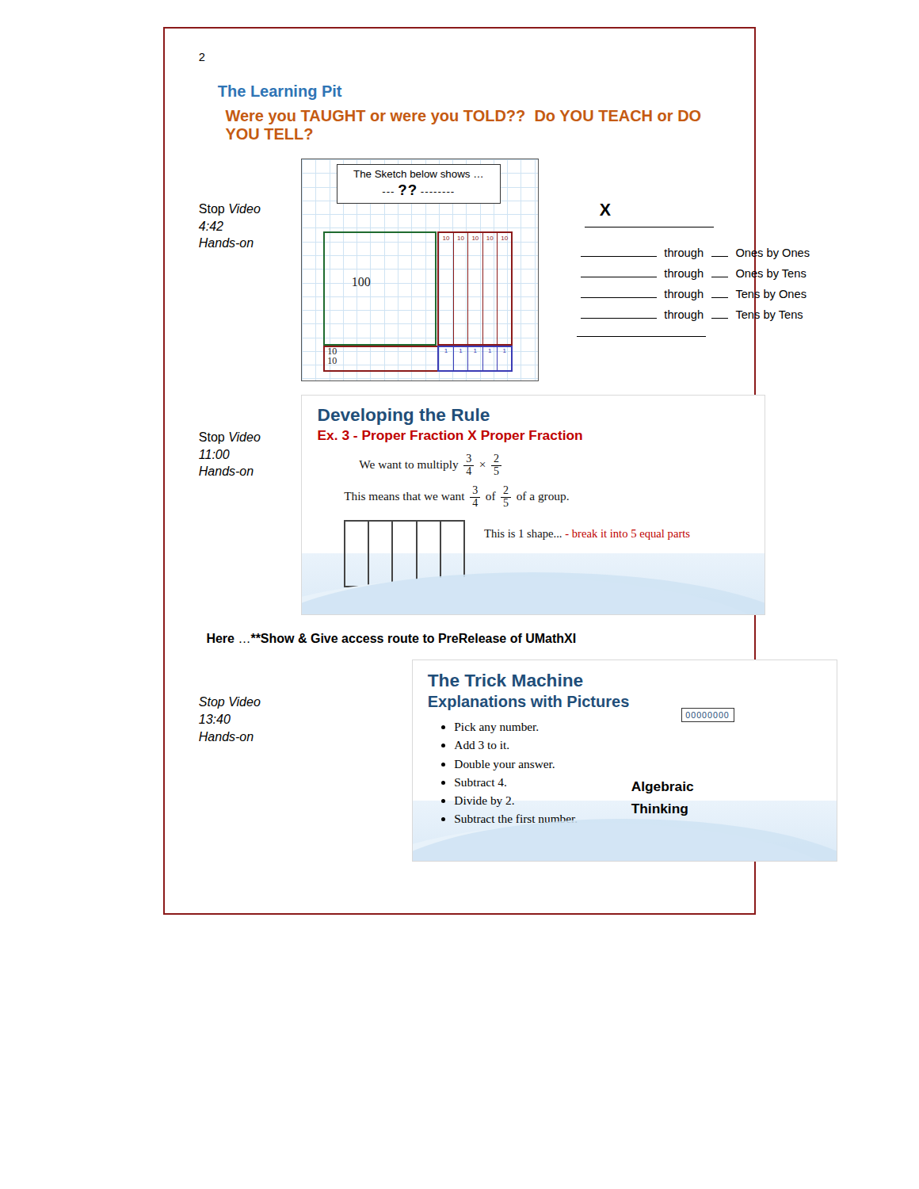2
The Learning Pit
Were you TAUGHT or were you TOLD?? Do YOU TEACH or DO YOU TELL?
Stop Video
4:42
Hands-on
The Sketch below shows …
--- ?? --------
100
1010101010
10
10
11111
X
| | through | | Ones by Ones |
| | through | | Ones by Tens |
| | through | | Tens by Ones |
| | through | | Tens by Tens |
Stop Video
11:00
Hands-on
Developing the Rule
Ex. 3 - Proper Fraction X Proper Fraction
We want to multiply 34 × 25
This means that we want 34 of 25 of a group.
This is 1 shape... - break it into 5 equal parts
Here …**Show & Give access route to PreRelease of UMathXI
Stop Video
13:40
Hands-on
The Trick Machine
Explanations with Pictures
00000000
Pick any number.
Add 3 to it.
Double your answer.
Subtract 4.
Divide by 2.
Subtract the first number.
Algebraic
Thinking